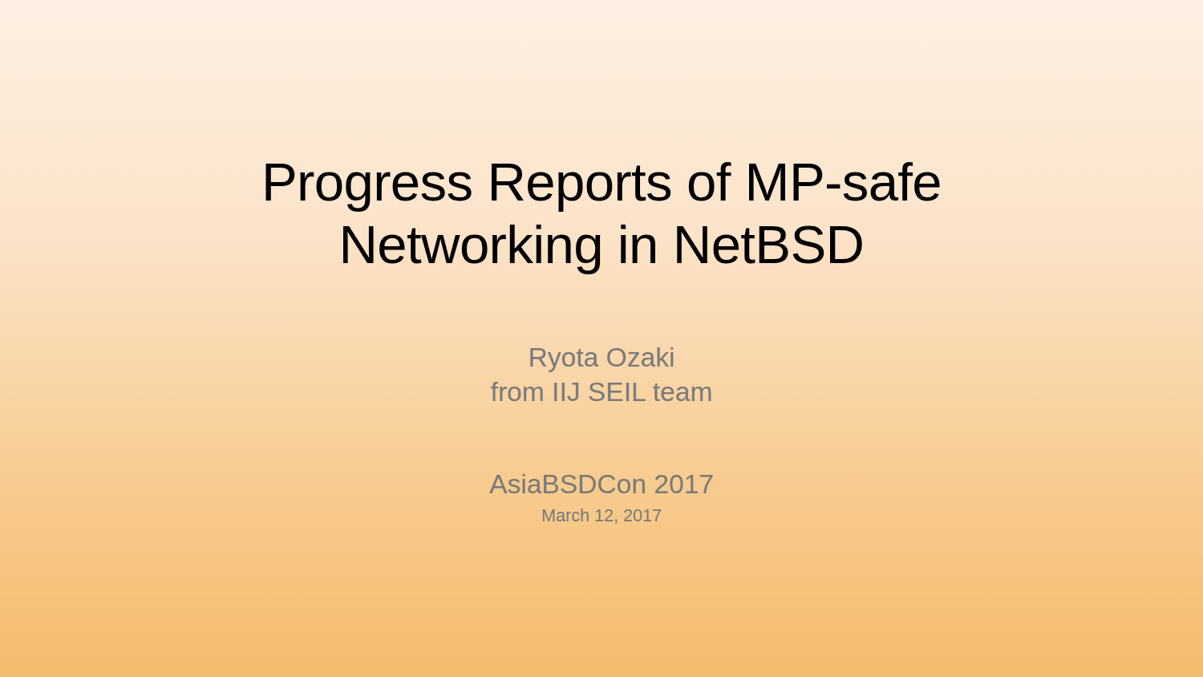Progress Reports of MP-safe Networking in NetBSD
Ryota Ozaki
from IIJ SEIL team
AsiaBSDCon 2017
March 12, 2017